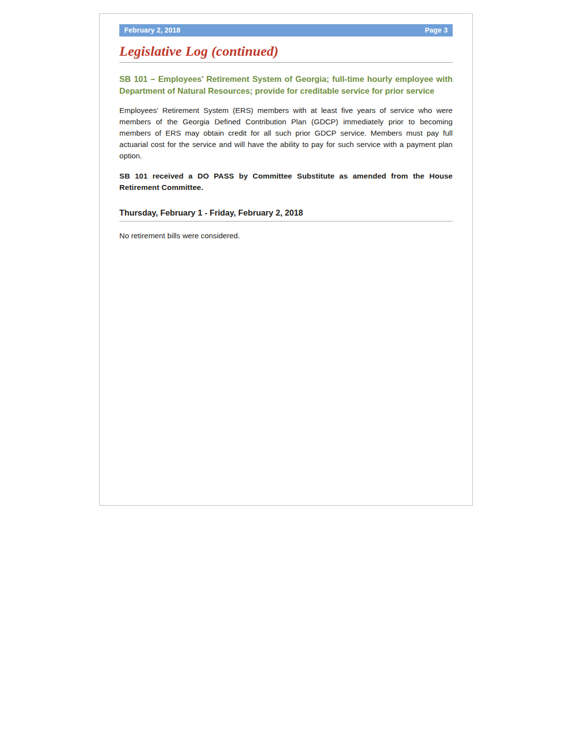February 2, 2018 Page 3
Legislative Log (continued)
SB 101 – Employees’ Retirement System of Georgia; full-time hourly employee with Department of Natural Resources; provide for creditable service for prior service
Employees’ Retirement System (ERS) members with at least five years of service who were members of the Georgia Defined Contribution Plan (GDCP) immediately prior to becoming members of ERS may obtain credit for all such prior GDCP service. Members must pay full actuarial cost for the service and will have the ability to pay for such service with a payment plan option.
SB 101 received a DO PASS by Committee Substitute as amended from the House Retirement Committee.
Thursday, February 1 - Friday, February 2, 2018
No retirement bills were considered.